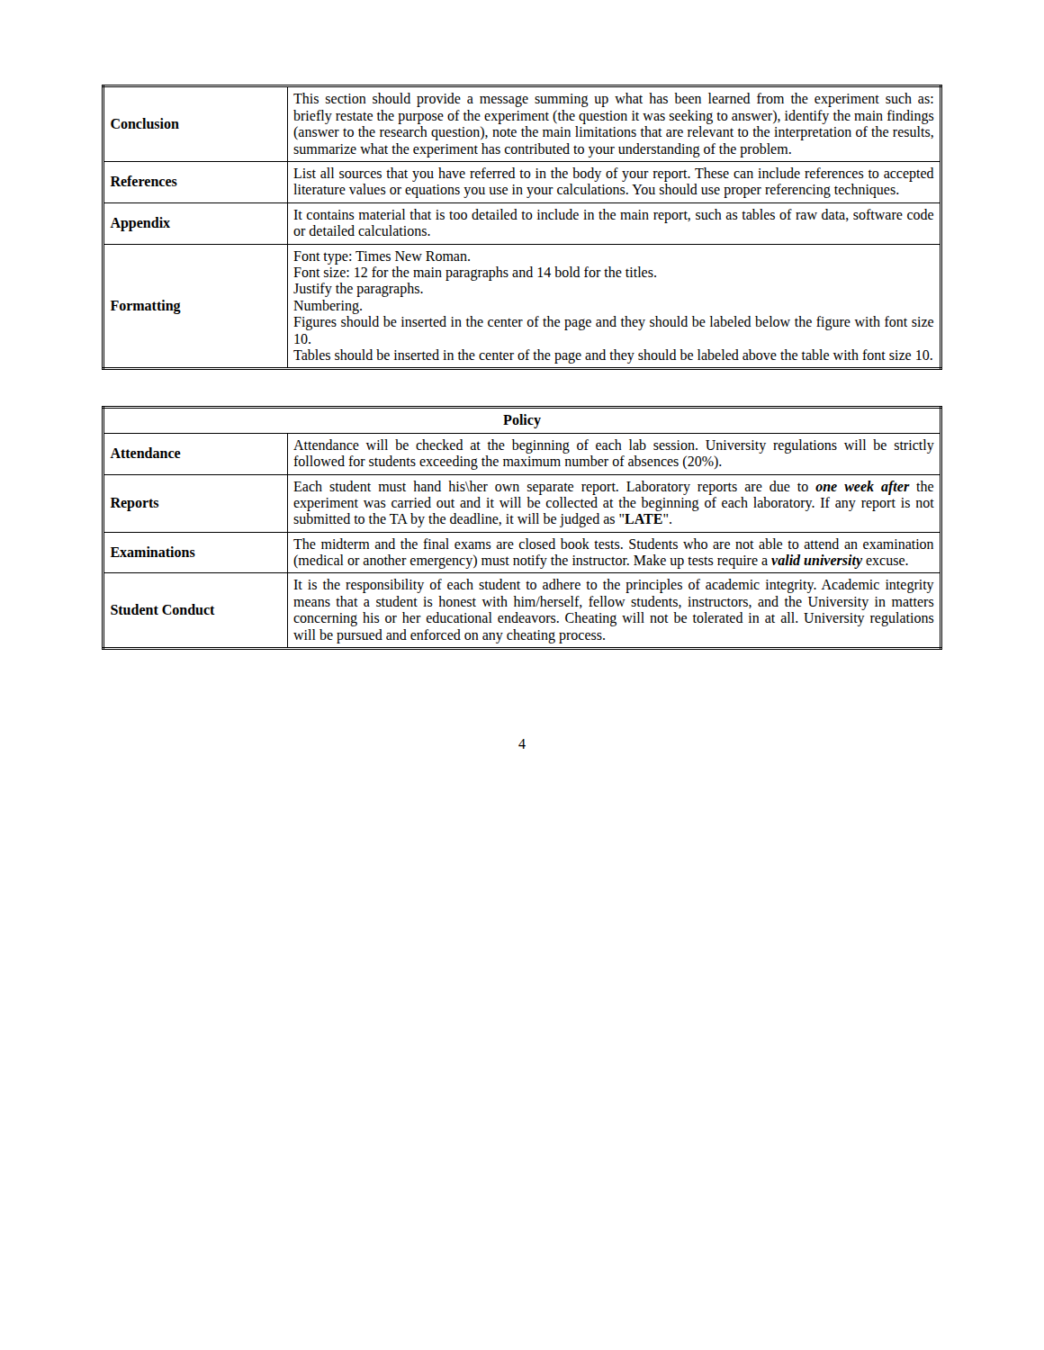| Conclusion | This section should provide a message summing up what has been learned from the experiment such as: briefly restate the purpose of the experiment (the question it was seeking to answer), identify the main findings (answer to the research question), note the main limitations that are relevant to the interpretation of the results, summarize what the experiment has contributed to your understanding of the problem. |
| References | List all sources that you have referred to in the body of your report. These can include references to accepted literature values or equations you use in your calculations. You should use proper referencing techniques. |
| Appendix | It contains material that is too detailed to include in the main report, such as tables of raw data, software code or detailed calculations. |
| Formatting | Font type: Times New Roman. Font size: 12 for the main paragraphs and 14 bold for the titles. Justify the paragraphs. Numbering. Figures should be inserted in the center of the page and they should be labeled below the figure with font size 10. Tables should be inserted in the center of the page and they should be labeled above the table with font size 10. |
| Policy |
| --- |
| Attendance | Attendance will be checked at the beginning of each lab session. University regulations will be strictly followed for students exceeding the maximum number of absences (20%). |
| Reports | Each student must hand his\her own separate report. Laboratory reports are due to one week after the experiment was carried out and it will be collected at the beginning of each laboratory. If any report is not submitted to the TA by the deadline, it will be judged as " LATE ". |
| Examinations | The midterm and the final exams are closed book tests. Students who are not able to attend an examination (medical or another emergency) must notify the instructor. Make up tests require a valid university excuse. |
| Student Conduct | It is the responsibility of each student to adhere to the principles of academic integrity. Academic integrity means that a student is honest with him/herself, fellow students, instructors, and the University in matters concerning his or her educational endeavors. Cheating will not be tolerated in at all. University regulations will be pursued and enforced on any cheating process. |
4